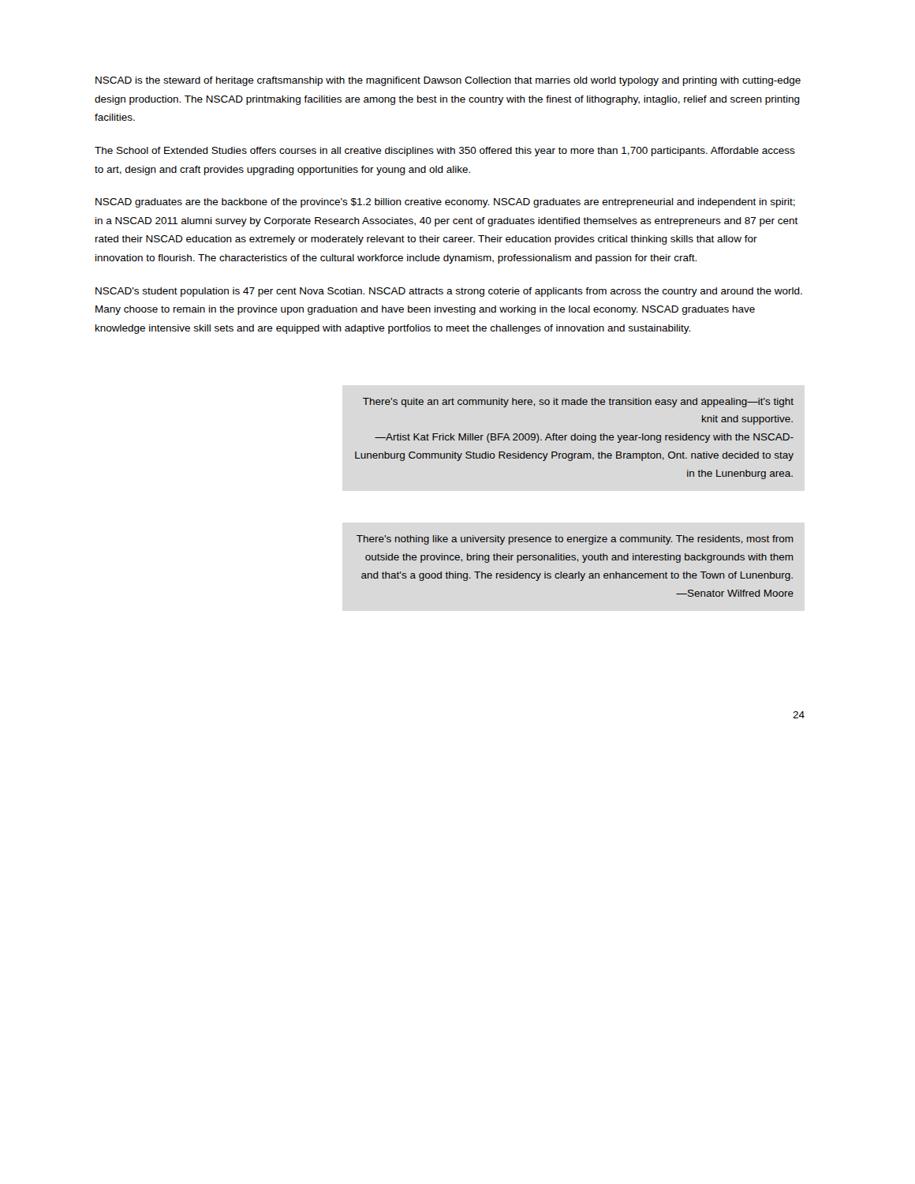NSCAD is the steward of heritage craftsmanship with the magnificent Dawson Collection that marries old world typology and printing with cutting-edge design production. The NSCAD printmaking facilities are among the best in the country with the finest of lithography, intaglio, relief and screen printing facilities.
The School of Extended Studies offers courses in all creative disciplines with 350 offered this year to more than 1,700 participants. Affordable access to art, design and craft provides upgrading opportunities for young and old alike.
NSCAD graduates are the backbone of the province's $1.2 billion creative economy. NSCAD graduates are entrepreneurial and independent in spirit; in a NSCAD 2011 alumni survey by Corporate Research Associates, 40 per cent of graduates identified themselves as entrepreneurs and 87 per cent rated their NSCAD education as extremely or moderately relevant to their career. Their education provides critical thinking skills that allow for innovation to flourish. The characteristics of the cultural workforce include dynamism, professionalism and passion for their craft.
NSCAD's student population is 47 per cent Nova Scotian. NSCAD attracts a strong coterie of applicants from across the country and around the world. Many choose to remain in the province upon graduation and have been investing and working in the local economy. NSCAD graduates have knowledge intensive skill sets and are equipped with adaptive portfolios to meet the challenges of innovation and sustainability.
There's quite an art community here, so it made the transition easy and appealing—it's tight knit and supportive.
—Artist Kat Frick Miller (BFA 2009). After doing the year-long residency with the NSCAD-Lunenburg Community Studio Residency Program, the Brampton, Ont. native decided to stay in the Lunenburg area.
There's nothing like a university presence to energize a community. The residents, most from outside the province, bring their personalities, youth and interesting backgrounds with them and that's a good thing. The residency is clearly an enhancement to the Town of Lunenburg.
—Senator Wilfred Moore
24